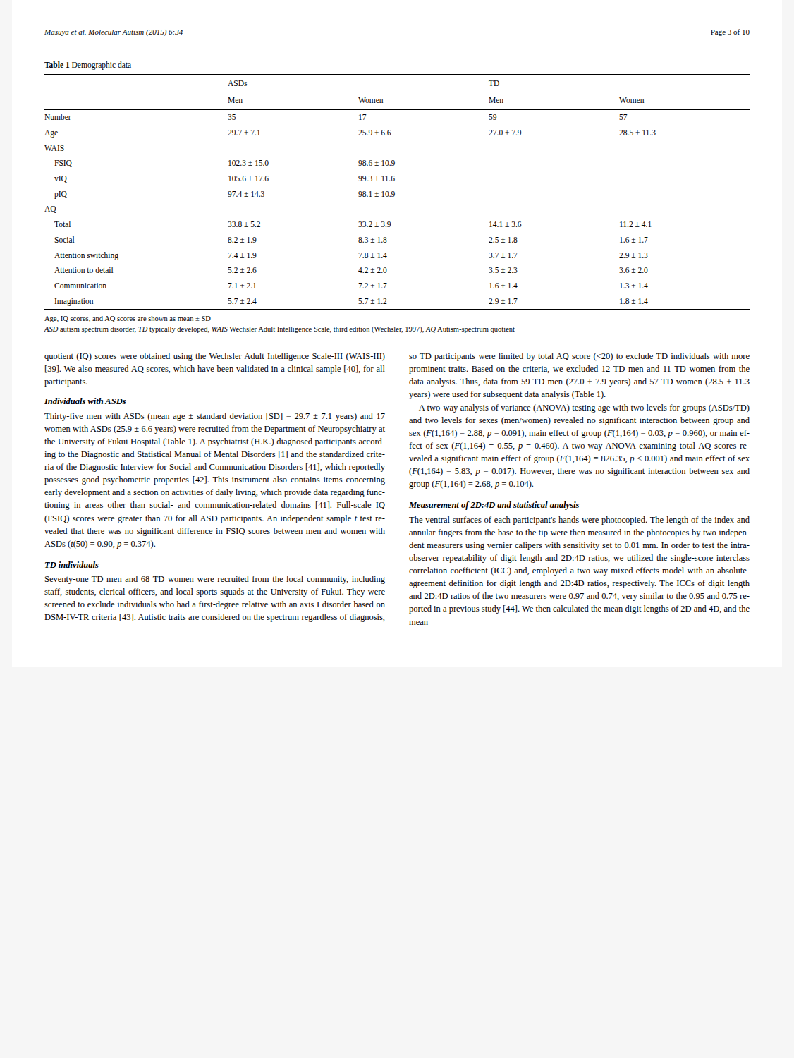Masuya et al. Molecular Autism (2015) 6:34
Page 3 of 10
Table 1 Demographic data
| | ASDs | TD |
| --- | --- | --- |
| | Men | Women | Men | Women |
| Number | 35 | 17 | 59 | 57 |
| Age | 29.7 ± 7.1 | 25.9 ± 6.6 | 27.0 ± 7.9 | 28.5 ± 11.3 |
| WAIS | | | | |
| FSIQ | 102.3 ± 15.0 | 98.6 ± 10.9 | | |
| vIQ | 105.6 ± 17.6 | 99.3 ± 11.6 | | |
| pIQ | 97.4 ± 14.3 | 98.1 ± 10.9 | | |
| AQ | | | | |
| Total | 33.8 ± 5.2 | 33.2 ± 3.9 | 14.1 ± 3.6 | 11.2 ± 4.1 |
| Social | 8.2 ± 1.9 | 8.3 ± 1.8 | 2.5 ± 1.8 | 1.6 ± 1.7 |
| Attention switching | 7.4 ± 1.9 | 7.8 ± 1.4 | 3.7 ± 1.7 | 2.9 ± 1.3 |
| Attention to detail | 5.2 ± 2.6 | 4.2 ± 2.0 | 3.5 ± 2.3 | 3.6 ± 2.0 |
| Communication | 7.1 ± 2.1 | 7.2 ± 1.7 | 1.6 ± 1.4 | 1.3 ± 1.4 |
| Imagination | 5.7 ± 2.4 | 5.7 ± 1.2 | 2.9 ± 1.7 | 1.8 ± 1.4 |
Age, IQ scores, and AQ scores are shown as mean ± SD
ASD autism spectrum disorder, TD typically developed, WAIS Wechsler Adult Intelligence Scale, third edition (Wechsler, 1997), AQ Autism-spectrum quotient
quotient (IQ) scores were obtained using the Wechsler Adult Intelligence Scale-III (WAIS-III) [39]. We also measured AQ scores, which have been validated in a clinical sample [40], for all participants.
Individuals with ASDs
Thirty-five men with ASDs (mean age ± standard deviation [SD] = 29.7 ± 7.1 years) and 17 women with ASDs (25.9 ± 6.6 years) were recruited from the Department of Neuropsychiatry at the University of Fukui Hospital (Table 1). A psychiatrist (H.K.) diagnosed participants according to the Diagnostic and Statistical Manual of Mental Disorders [1] and the standardized criteria of the Diagnostic Interview for Social and Communication Disorders [41], which reportedly possesses good psychometric properties [42]. This instrument also contains items concerning early development and a section on activities of daily living, which provide data regarding functioning in areas other than social- and communication-related domains [41]. Full-scale IQ (FSIQ) scores were greater than 70 for all ASD participants. An independent sample t test revealed that there was no significant difference in FSIQ scores between men and women with ASDs (t(50) = 0.90, p = 0.374).
TD individuals
Seventy-one TD men and 68 TD women were recruited from the local community, including staff, students, clerical officers, and local sports squads at the University of Fukui. They were screened to exclude individuals who had a first-degree relative with an axis I disorder based on DSM-IV-TR criteria [43]. Autistic traits are considered on the spectrum regardless of diagnosis, so TD participants were limited by total AQ score (<20) to exclude TD individuals with more prominent traits. Based on the criteria, we excluded 12 TD men and 11 TD women from the data analysis. Thus, data from 59 TD men (27.0 ± 7.9 years) and 57 TD women (28.5 ± 11.3 years) were used for subsequent data analysis (Table 1).
A two-way analysis of variance (ANOVA) testing age with two levels for groups (ASDs/TD) and two levels for sexes (men/women) revealed no significant interaction between group and sex (F(1,164) = 2.88, p = 0.091), main effect of group (F(1,164) = 0.03, p = 0.960), or main effect of sex (F(1,164) = 0.55, p = 0.460). A two-way ANOVA examining total AQ scores revealed a significant main effect of group (F(1,164) = 826.35, p < 0.001) and main effect of sex (F(1,164) = 5.83, p = 0.017). However, there was no significant interaction between sex and group (F(1,164) = 2.68, p = 0.104).
Measurement of 2D:4D and statistical analysis
The ventral surfaces of each participant's hands were photocopied. The length of the index and annular fingers from the base to the tip were then measured in the photocopies by two independent measurers using vernier calipers with sensitivity set to 0.01 mm. In order to test the intra-observer repeatability of digit length and 2D:4D ratios, we utilized the single-score interclass correlation coefficient (ICC) and, employed a two-way mixed-effects model with an absolute-agreement definition for digit length and 2D:4D ratios, respectively. The ICCs of digit length and 2D:4D ratios of the two measurers were 0.97 and 0.74, very similar to the 0.95 and 0.75 reported in a previous study [44]. We then calculated the mean digit lengths of 2D and 4D, and the mean